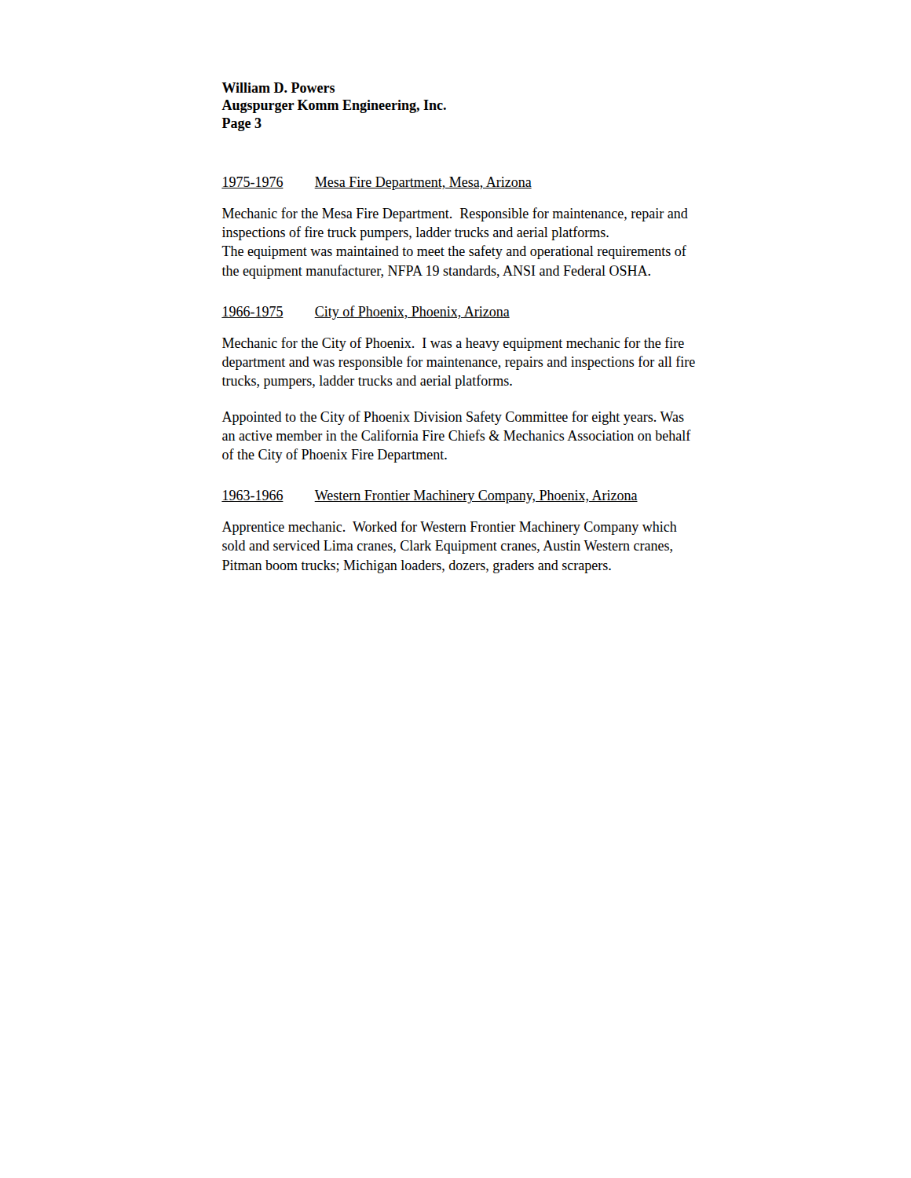William D. Powers
Augspurger Komm Engineering, Inc.
Page 3
1975-1976 Mesa Fire Department, Mesa, Arizona
Mechanic for the Mesa Fire Department. Responsible for maintenance, repair and inspections of fire truck pumpers, ladder trucks and aerial platforms.
The equipment was maintained to meet the safety and operational requirements of the equipment manufacturer, NFPA 19 standards, ANSI and Federal OSHA.
1966-1975 City of Phoenix, Phoenix, Arizona
Mechanic for the City of Phoenix. I was a heavy equipment mechanic for the fire department and was responsible for maintenance, repairs and inspections for all fire trucks, pumpers, ladder trucks and aerial platforms.
Appointed to the City of Phoenix Division Safety Committee for eight years. Was an active member in the California Fire Chiefs & Mechanics Association on behalf of the City of Phoenix Fire Department.
1963-1966 Western Frontier Machinery Company, Phoenix, Arizona
Apprentice mechanic. Worked for Western Frontier Machinery Company which sold and serviced Lima cranes, Clark Equipment cranes, Austin Western cranes, Pitman boom trucks; Michigan loaders, dozers, graders and scrapers.